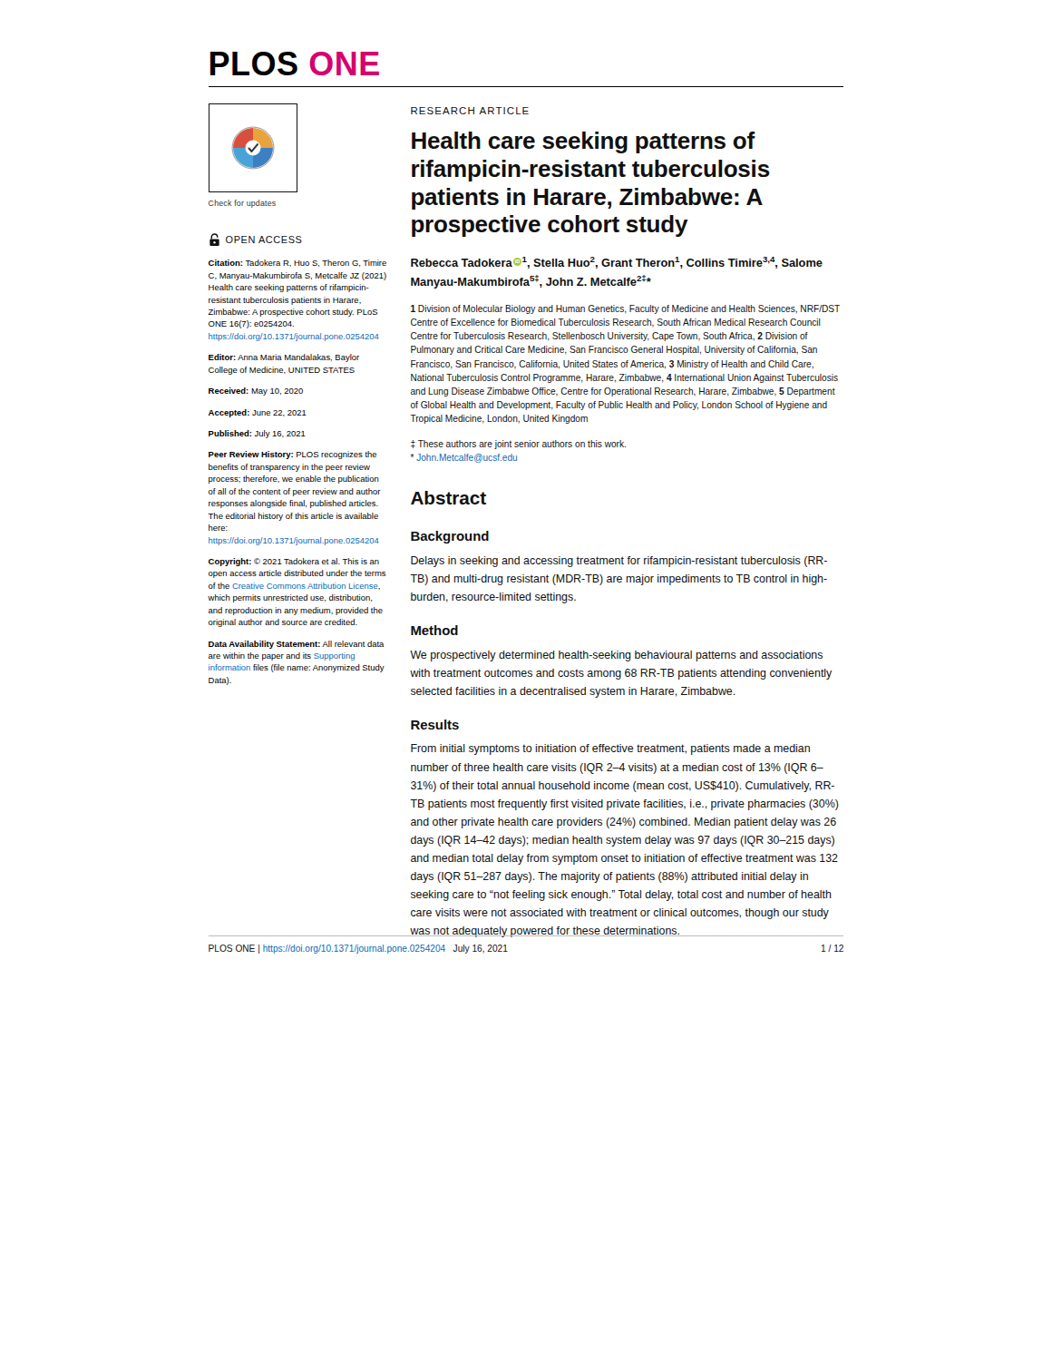PLOS ONE
Check for updates
OPEN ACCESS
Citation: Tadokera R, Huo S, Theron G, Timire C, Manyau-Makumbirofa S, Metcalfe JZ (2021) Health care seeking patterns of rifampicin-resistant tuberculosis patients in Harare, Zimbabwe: A prospective cohort study. PLoS ONE 16(7): e0254204. https://doi.org/10.1371/journal.pone.0254204
Editor: Anna Maria Mandalakas, Baylor College of Medicine, UNITED STATES
Received: May 10, 2020
Accepted: June 22, 2021
Published: July 16, 2021
Peer Review History: PLOS recognizes the benefits of transparency in the peer review process; therefore, we enable the publication of all of the content of peer review and author responses alongside final, published articles. The editorial history of this article is available here: https://doi.org/10.1371/journal.pone.0254204
Copyright: © 2021 Tadokera et al. This is an open access article distributed under the terms of the Creative Commons Attribution License, which permits unrestricted use, distribution, and reproduction in any medium, provided the original author and source are credited.
Data Availability Statement: All relevant data are within the paper and its Supporting information files (file name: Anonymized Study Data).
RESEARCH ARTICLE
Health care seeking patterns of rifampicin-resistant tuberculosis patients in Harare, Zimbabwe: A prospective cohort study
Rebecca TadokeraiD1, Stella Huo2, Grant Theron1, Collins Timire3,4, Salome Manyau-Makumbirofa5‡, John Z. Metcalfe2‡*
1 Division of Molecular Biology and Human Genetics, Faculty of Medicine and Health Sciences, NRF/DST Centre of Excellence for Biomedical Tuberculosis Research, South African Medical Research Council Centre for Tuberculosis Research, Stellenbosch University, Cape Town, South Africa, 2 Division of Pulmonary and Critical Care Medicine, San Francisco General Hospital, University of California, San Francisco, San Francisco, California, United States of America, 3 Ministry of Health and Child Care, National Tuberculosis Control Programme, Harare, Zimbabwe, 4 International Union Against Tuberculosis and Lung Disease Zimbabwe Office, Centre for Operational Research, Harare, Zimbabwe, 5 Department of Global Health and Development, Faculty of Public Health and Policy, London School of Hygiene and Tropical Medicine, London, United Kingdom
‡ These authors are joint senior authors on this work.
* John.Metcalfe@ucsf.edu
Abstract
Background
Delays in seeking and accessing treatment for rifampicin-resistant tuberculosis (RR-TB) and multi-drug resistant (MDR-TB) are major impediments to TB control in high-burden, resource-limited settings.
Method
We prospectively determined health-seeking behavioural patterns and associations with treatment outcomes and costs among 68 RR-TB patients attending conveniently selected facilities in a decentralised system in Harare, Zimbabwe.
Results
From initial symptoms to initiation of effective treatment, patients made a median number of three health care visits (IQR 2–4 visits) at a median cost of 13% (IQR 6–31%) of their total annual household income (mean cost, US$410). Cumulatively, RR-TB patients most frequently first visited private facilities, i.e., private pharmacies (30%) and other private health care providers (24%) combined. Median patient delay was 26 days (IQR 14–42 days); median health system delay was 97 days (IQR 30–215 days) and median total delay from symptom onset to initiation of effective treatment was 132 days (IQR 51–287 days). The majority of patients (88%) attributed initial delay in seeking care to “not feeling sick enough.” Total delay, total cost and number of health care visits were not associated with treatment or clinical outcomes, though our study was not adequately powered for these determinations.
PLOS ONE | https://doi.org/10.1371/journal.pone.0254204 July 16, 2021
1 / 12